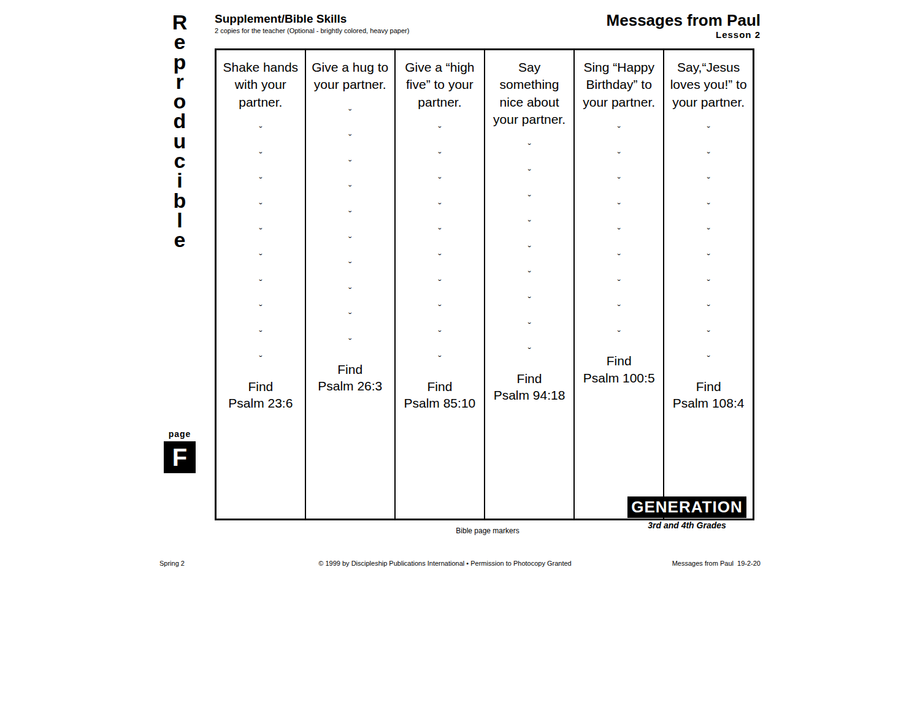Reproducible
page
F
Supplement/Bible Skills
2 copies for the teacher (Optional - brightly colored, heavy paper)
Messages from Paul
Lesson 2
| Shake hands with your partner. ˘ ˘ ˘ ˘ ˘ ˘ ˘ ˘ ˘ ˘ Find Psalm 23:6 | Give a hug to your partner. ˘ ˘ ˘ ˘ ˘ ˘ ˘ ˘ ˘ ˘ Find Psalm 26:3 | Give a “high five” to your partner. ˘ ˘ ˘ ˘ ˘ ˘ ˘ ˘ ˘ ˘ Find Psalm 85:10 | Say something nice about your partner. ˘ ˘ ˘ ˘ ˘ ˘ ˘ ˘ ˘ Find Psalm 94:18 | Sing “Happy Birthday” to your partner. ˘ ˘ ˘ ˘ ˘ ˘ ˘ ˘ ˘ Find Psalm 100:5 | Say,“Jesus loves you!” to your partner. ˘ ˘ ˘ ˘ ˘ ˘ ˘ ˘ ˘ ˘ Find Psalm 108:4 |
Bible page markers
GENERATION
3rd and 4th Grades
Spring 2
© 1999 by Discipleship Publications International • Permission to Photocopy Granted
Messages from Paul 19-2-20